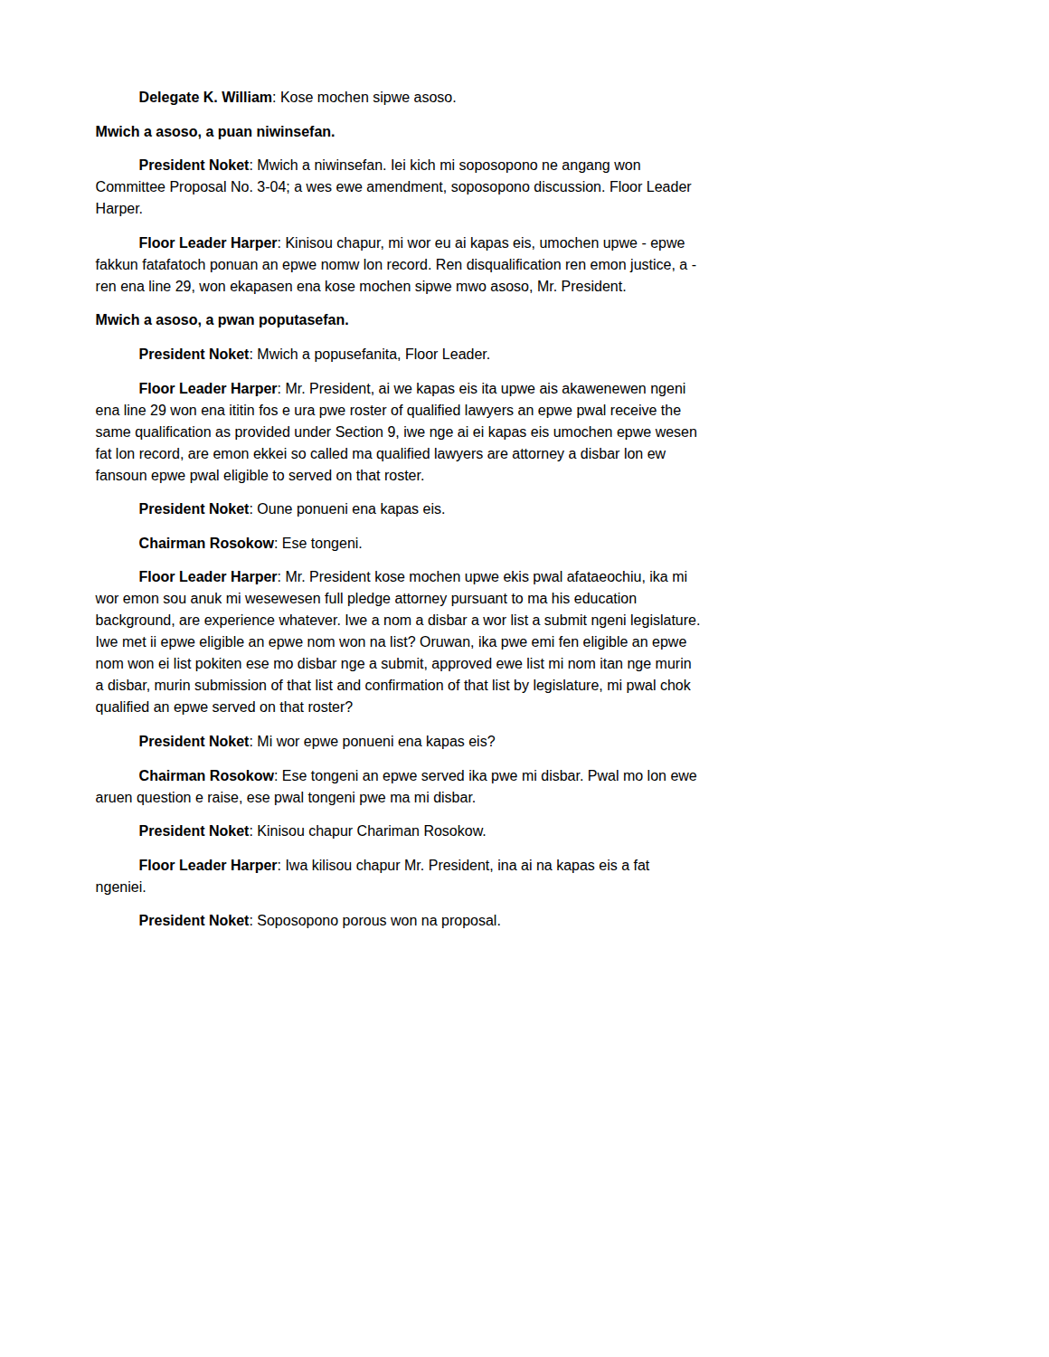Delegate K. William: Kose mochen sipwe asoso.
Mwich a asoso, a puan niwinsefan.
President Noket: Mwich a niwinsefan. Iei kich mi soposopono ne angang won Committee Proposal No. 3-04; a wes ewe amendment, soposopono discussion. Floor Leader Harper.
Floor Leader Harper: Kinisou chapur, mi wor eu ai kapas eis, umochen upwe - epwe fakkun fatafatoch ponuan an epwe nomw lon record. Ren disqualification ren emon justice, a - ren ena line 29, won ekapasen ena kose mochen sipwe mwo asoso, Mr. President.
Mwich a asoso, a pwan poputasefan.
President Noket: Mwich a popusefanita, Floor Leader.
Floor Leader Harper: Mr. President, ai we kapas eis ita upwe ais akawenewen ngeni ena line 29 won ena ititin fos e ura pwe roster of qualified lawyers an epwe pwal receive the same qualification as provided under Section 9, iwe nge ai ei kapas eis umochen epwe wesen fat lon record, are emon ekkei so called ma qualified lawyers are attorney a disbar lon ew fansoun epwe pwal eligible to served on that roster.
President Noket: Oune ponueni ena kapas eis.
Chairman Rosokow: Ese tongeni.
Floor Leader Harper: Mr. President kose mochen upwe ekis pwal afataeochiu, ika mi wor emon sou anuk mi wesewesen full pledge attorney pursuant to ma his education background, are experience whatever. Iwe a nom a disbar a wor list a submit ngeni legislature. Iwe met ii epwe eligible an epwe nom won na list? Oruwan, ika pwe emi fen eligible an epwe nom won ei list pokiten ese mo disbar nge a submit, approved ewe list mi nom itan nge murin a disbar, murin submission of that list and confirmation of that list by legislature, mi pwal chok qualified an epwe served on that roster?
President Noket: Mi wor epwe ponueni ena kapas eis?
Chairman Rosokow: Ese tongeni an epwe served ika pwe mi disbar. Pwal mo lon ewe aruen question e raise, ese pwal tongeni pwe ma mi disbar.
President Noket: Kinisou chapur Chariman Rosokow.
Floor Leader Harper: Iwa kilisou chapur Mr. President, ina ai na kapas eis a fat ngeniei.
President Noket: Soposopono porous won na proposal.